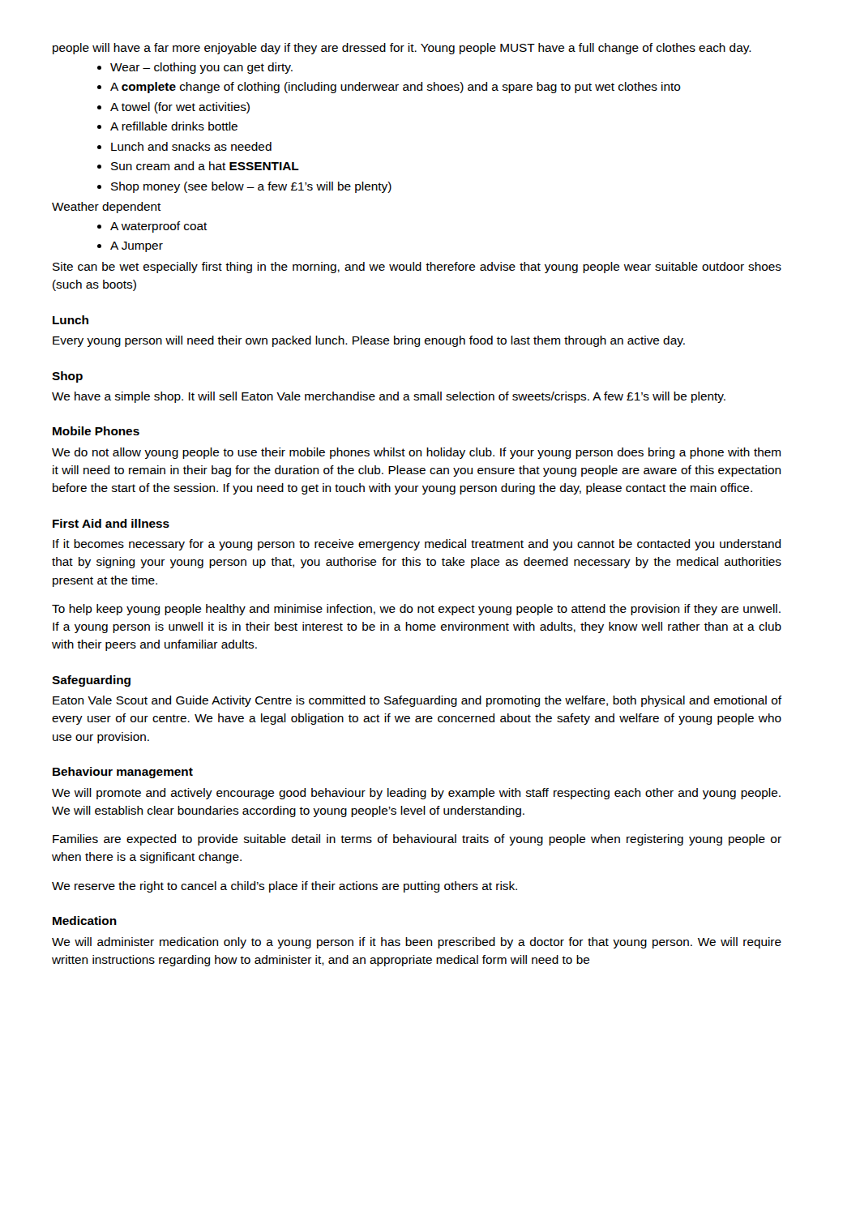people will have a far more enjoyable day if they are dressed for it. Young people MUST have a full change of clothes each day.
Wear – clothing you can get dirty.
A complete change of clothing (including underwear and shoes) and a spare bag to put wet clothes into
A towel (for wet activities)
A refillable drinks bottle
Lunch and snacks as needed
Sun cream and a hat ESSENTIAL
Shop money (see below – a few £1’s will be plenty)
Weather dependent
A waterproof coat
A Jumper
Site can be wet especially first thing in the morning, and we would therefore advise that young people wear suitable outdoor shoes (such as boots)
Lunch
Every young person will need their own packed lunch. Please bring enough food to last them through an active day.
Shop
We have a simple shop. It will sell Eaton Vale merchandise and a small selection of sweets/crisps. A few £1’s will be plenty.
Mobile Phones
We do not allow young people to use their mobile phones whilst on holiday club. If your young person does bring a phone with them it will need to remain in their bag for the duration of the club. Please can you ensure that young people are aware of this expectation before the start of the session. If you need to get in touch with your young person during the day, please contact the main office.
First Aid and illness
If it becomes necessary for a young person to receive emergency medical treatment and you cannot be contacted you understand that by signing your young person up that, you authorise for this to take place as deemed necessary by the medical authorities present at the time.
To help keep young people healthy and minimise infection, we do not expect young people to attend the provision if they are unwell. If a young person is unwell it is in their best interest to be in a home environment with adults, they know well rather than at a club with their peers and unfamiliar adults.
Safeguarding
Eaton Vale Scout and Guide Activity Centre is committed to Safeguarding and promoting the welfare, both physical and emotional of every user of our centre. We have a legal obligation to act if we are concerned about the safety and welfare of young people who use our provision.
Behaviour management
We will promote and actively encourage good behaviour by leading by example with staff respecting each other and young people. We will establish clear boundaries according to young people’s level of understanding.
Families are expected to provide suitable detail in terms of behavioural traits of young people when registering young people or when there is a significant change.
We reserve the right to cancel a child’s place if their actions are putting others at risk.
Medication
We will administer medication only to a young person if it has been prescribed by a doctor for that young person. We will require written instructions regarding how to administer it, and an appropriate medical form will need to be